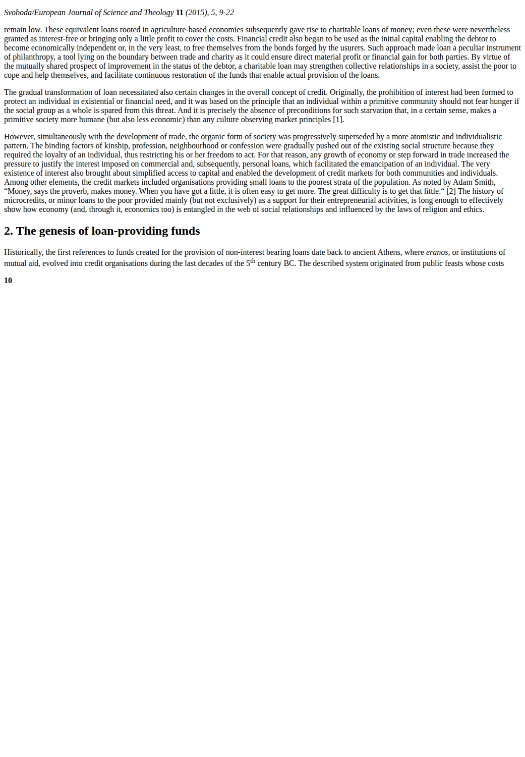Svoboda/European Journal of Science and Theology 11 (2015), 5, 9-22
remain low. These equivalent loans rooted in agriculture-based economies subsequently gave rise to charitable loans of money; even these were nevertheless granted as interest-free or bringing only a little profit to cover the costs. Financial credit also began to be used as the initial capital enabling the debtor to become economically independent or, in the very least, to free themselves from the bonds forged by the usurers. Such approach made loan a peculiar instrument of philanthropy, a tool lying on the boundary between trade and charity as it could ensure direct material profit or financial gain for both parties. By virtue of the mutually shared prospect of improvement in the status of the debtor, a charitable loan may strengthen collective relationships in a society, assist the poor to cope and help themselves, and facilitate continuous restoration of the funds that enable actual provision of the loans.
The gradual transformation of loan necessitated also certain changes in the overall concept of credit. Originally, the prohibition of interest had been formed to protect an individual in existential or financial need, and it was based on the principle that an individual within a primitive community should not fear hunger if the social group as a whole is spared from this threat. And it is precisely the absence of preconditions for such starvation that, in a certain sense, makes a primitive society more humane (but also less economic) than any culture observing market principles [1].
However, simultaneously with the development of trade, the organic form of society was progressively superseded by a more atomistic and individualistic pattern. The binding factors of kinship, profession, neighbourhood or confession were gradually pushed out of the existing social structure because they required the loyalty of an individual, thus restricting his or her freedom to act. For that reason, any growth of economy or step forward in trade increased the pressure to justify the interest imposed on commercial and, subsequently, personal loans, which facilitated the emancipation of an individual. The very existence of interest also brought about simplified access to capital and enabled the development of credit markets for both communities and individuals. Among other elements, the credit markets included organisations providing small loans to the poorest strata of the population. As noted by Adam Smith, “Money, says the proverb, makes money. When you have got a little, it is often easy to get more. The great difficulty is to get that little.“ [2] The history of microcredits, or minor loans to the poor provided mainly (but not exclusively) as a support for their entrepreneurial activities, is long enough to effectively show how economy (and, through it, economics too) is entangled in the web of social relationships and influenced by the laws of religion and ethics.
2. The genesis of loan-providing funds
Historically, the first references to funds created for the provision of non-interest bearing loans date back to ancient Athens, where eranos, or institutions of mutual aid, evolved into credit organisations during the last decades of the 5th century BC. The described system originated from public feasts whose costs
10